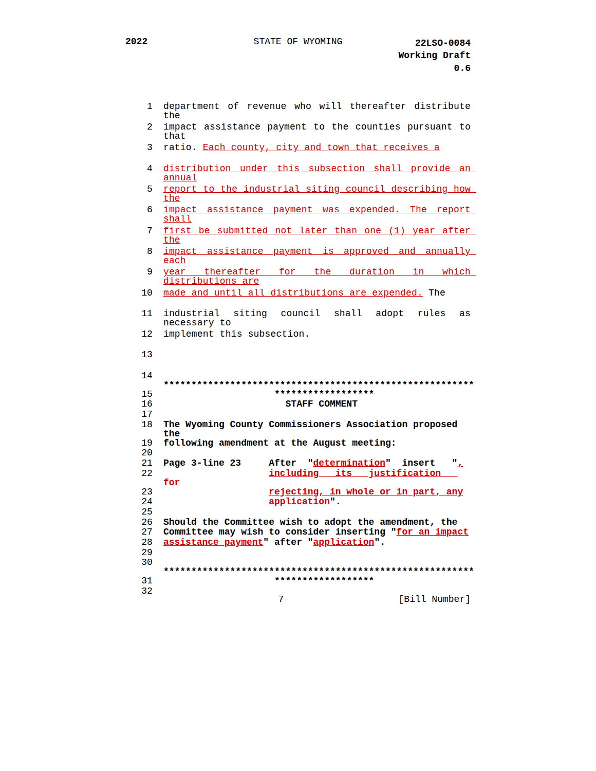2022
STATE OF WYOMING
22LSO-0084
Working Draft
0.6
1
department of revenue who will thereafter distribute the
2
impact assistance payment to the counties pursuant to that
3
ratio. Each county, city and town that receives a
4
distribution under this subsection shall provide an annual
5
report to the industrial siting council describing how the
6
impact assistance payment was expended. The report shall
7
first be submitted not later than one (1) year after the
8
impact assistance payment is approved and annually each
9
year thereafter for the duration in which distributions are
10
made and until all distributions are expended. The
11
industrial siting council shall adopt rules as necessary to
12
implement this subsection.
13
14
********************************************************
15
******************
16
STAFF COMMENT
17
18
The Wyoming County Commissioners Association proposed the
19
following amendment at the August meeting:
20
21
Page 3-line 23 After "determination" insert ",
22
including its justification for
23
rejecting, in whole or in part, any
24
application".
25
26
Should the Committee wish to adopt the amendment, the
27
Committee may wish to consider inserting "for an impact
28
assistance payment" after "application".
29
30
********************************************************
31
******************
32
7
[Bill Number]